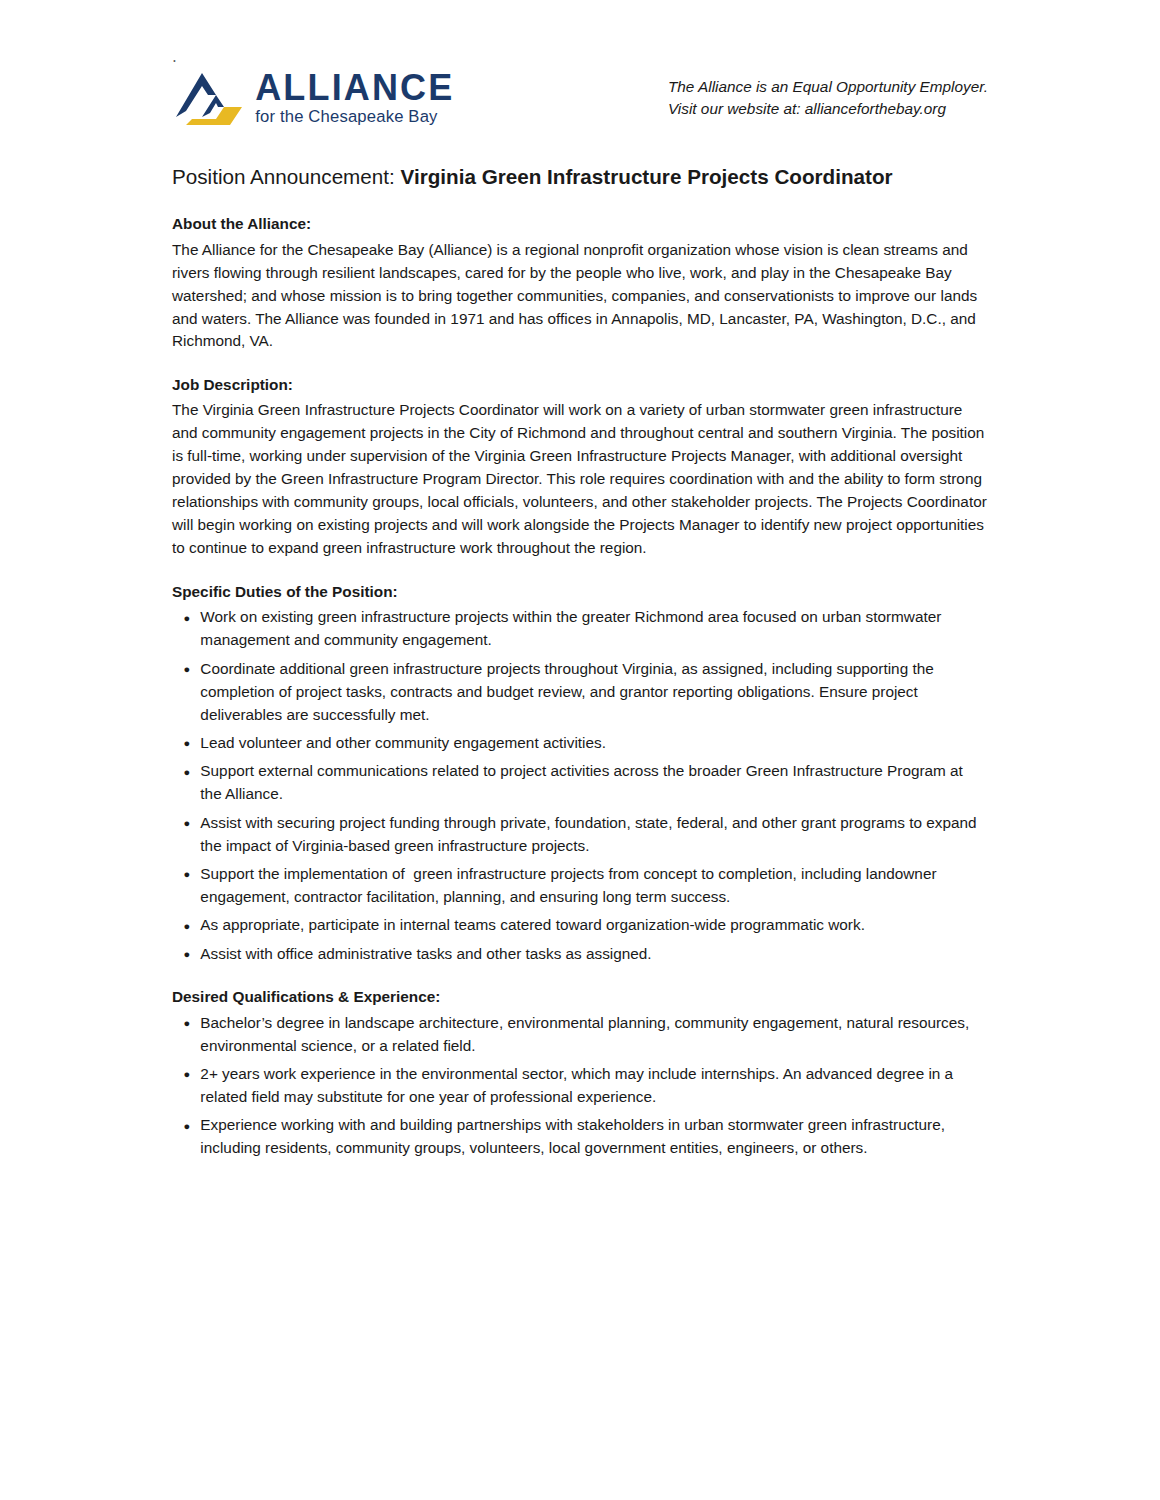•
ALLIANCE for the Chesapeake Bay
The Alliance is an Equal Opportunity Employer.
Visit our website at: allianceforthebay.org
Position Announcement: Virginia Green Infrastructure Projects Coordinator
About the Alliance:
The Alliance for the Chesapeake Bay (Alliance) is a regional nonprofit organization whose vision is clean streams and rivers flowing through resilient landscapes, cared for by the people who live, work, and play in the Chesapeake Bay watershed; and whose mission is to bring together communities, companies, and conservationists to improve our lands and waters. The Alliance was founded in 1971 and has offices in Annapolis, MD, Lancaster, PA, Washington, D.C., and Richmond, VA.
Job Description:
The Virginia Green Infrastructure Projects Coordinator will work on a variety of urban stormwater green infrastructure and community engagement projects in the City of Richmond and throughout central and southern Virginia. The position is full-time, working under supervision of the Virginia Green Infrastructure Projects Manager, with additional oversight provided by the Green Infrastructure Program Director. This role requires coordination with and the ability to form strong relationships with community groups, local officials, volunteers, and other stakeholder projects. The Projects Coordinator will begin working on existing projects and will work alongside the Projects Manager to identify new project opportunities to continue to expand green infrastructure work throughout the region.
Specific Duties of the Position:
Work on existing green infrastructure projects within the greater Richmond area focused on urban stormwater management and community engagement.
Coordinate additional green infrastructure projects throughout Virginia, as assigned, including supporting the completion of project tasks, contracts and budget review, and grantor reporting obligations. Ensure project deliverables are successfully met.
Lead volunteer and other community engagement activities.
Support external communications related to project activities across the broader Green Infrastructure Program at the Alliance.
Assist with securing project funding through private, foundation, state, federal, and other grant programs to expand the impact of Virginia-based green infrastructure projects.
Support the implementation of green infrastructure projects from concept to completion, including landowner engagement, contractor facilitation, planning, and ensuring long term success.
As appropriate, participate in internal teams catered toward organization-wide programmatic work.
Assist with office administrative tasks and other tasks as assigned.
Desired Qualifications & Experience:
Bachelor’s degree in landscape architecture, environmental planning, community engagement, natural resources, environmental science, or a related field.
2+ years work experience in the environmental sector, which may include internships. An advanced degree in a related field may substitute for one year of professional experience.
Experience working with and building partnerships with stakeholders in urban stormwater green infrastructure, including residents, community groups, volunteers, local government entities, engineers, or others.